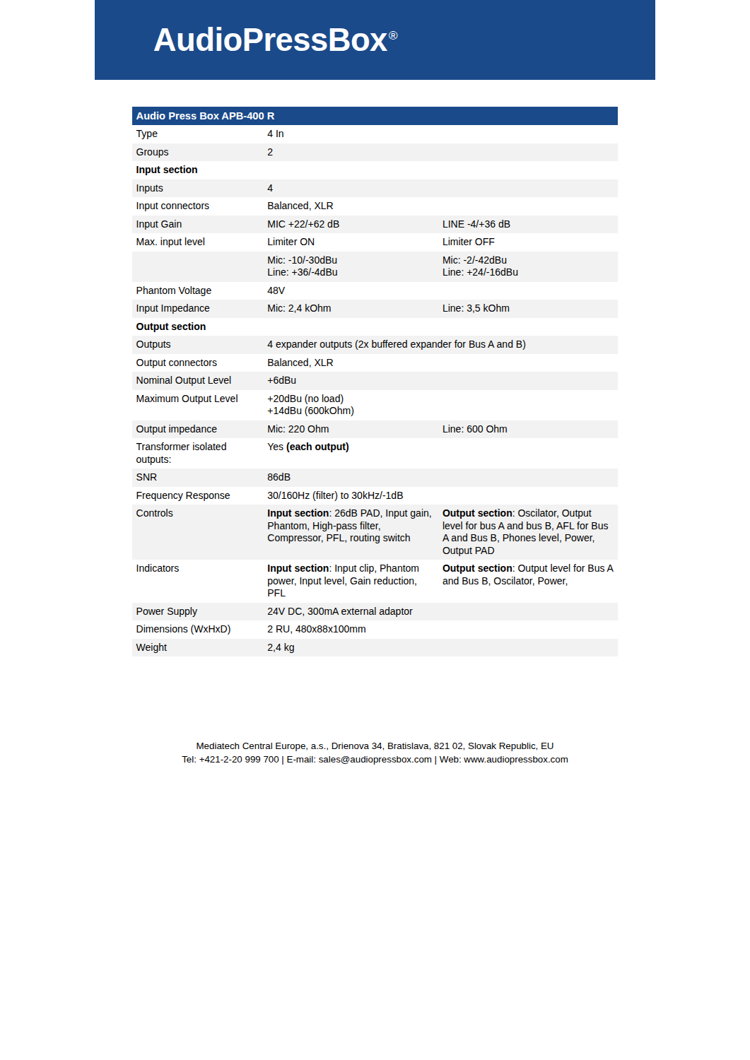AudioPressBox®
| Audio Press Box APB-400 R |
| --- |
| Type | 4 In |
| Groups | 2 |
| Input section |
| Inputs | 4 |
| Input connectors | Balanced, XLR |
| Input Gain | MIC +22/+62 dB | LINE -4/+36 dB |
| Max. input level | Limiter ON | Limiter OFF |
| | Mic: -10/-30dBu Line: +36/-4dBu | Mic: -2/-42dBu Line: +24/-16dBu |
| Phantom Voltage | 48V |
| Input Impedance | Mic: 2,4 kOhm | Line: 3,5 kOhm |
| Output section |
| Outputs | 4 expander outputs (2x buffered expander for Bus A and B) |
| Output connectors | Balanced, XLR |
| Nominal Output Level | +6dBu |
| Maximum Output Level | +20dBu (no load) +14dBu (600kOhm) |
| Output impedance | Mic: 220 Ohm | Line: 600 Ohm |
| Transformer isolated outputs: | Yes (each output) |
| SNR | 86dB |
| Frequency Response | 30/160Hz (filter) to 30kHz/-1dB |
| Controls | Input section : 26dB PAD, Input gain, Phantom, High-pass filter, Compressor, PFL, routing switch | Output section : Oscilator, Output level for bus A and bus B, AFL for Bus A and Bus B, Phones level, Power, Output PAD |
| Indicators | Input section : Input clip, Phantom power, Input level, Gain reduction, PFL | Output section : Output level for Bus A and Bus B, Oscilator, Power, |
| Power Supply | 24V DC, 300mA external adaptor |
| Dimensions (WxHxD) | 2 RU, 480x88x100mm |
| Weight | 2,4 kg |
Mediatech Central Europe, a.s., Drienova 34, Bratislava, 821 02, Slovak Republic, EU
Tel: +421-2-20 999 700 | E-mail: sales@audiopressbox.com | Web: www.audiopressbox.com